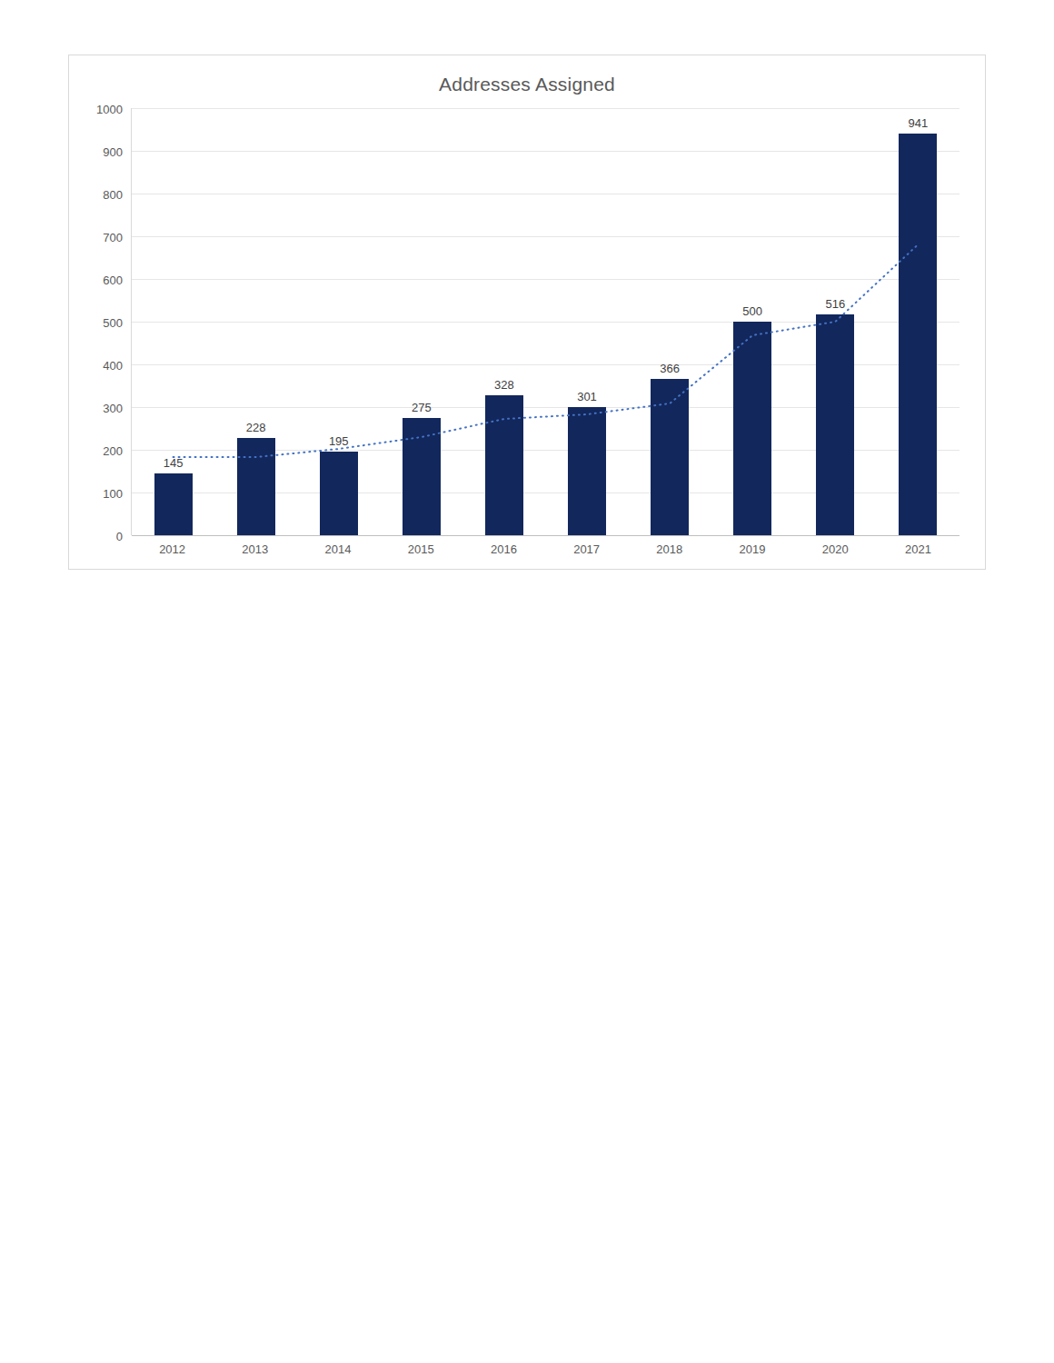Addresses Assigned
1000
900
800
700
600
500
400
300
200
100
0
145
228
195
275
328
301
366
500
516
941
2012
2013
2014
2015
2016
2017
2018
2019
2020
2021